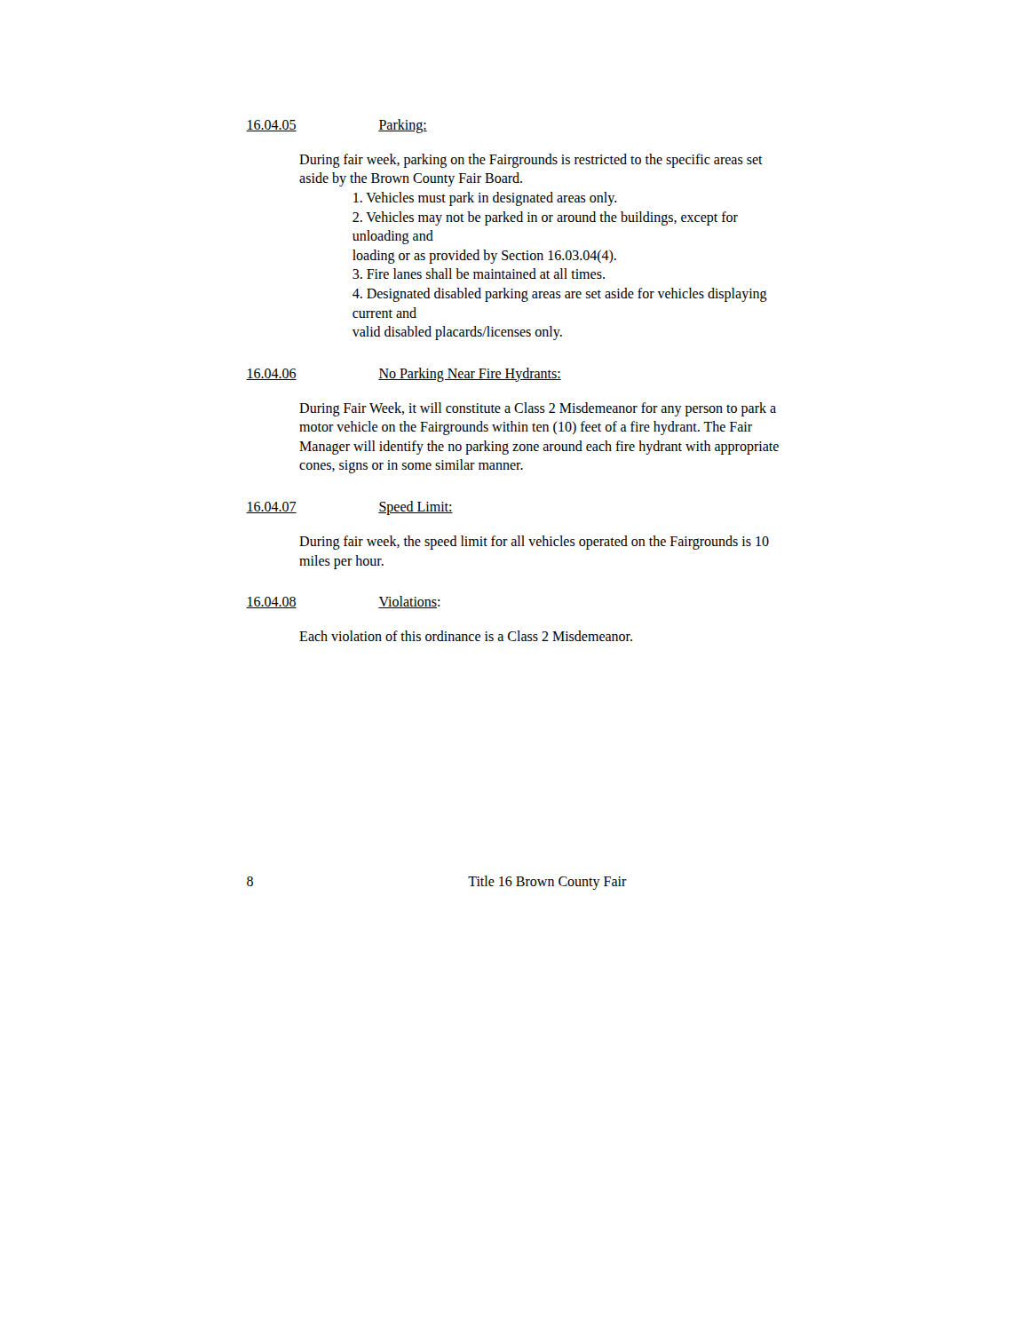16.04.05 Parking:
During fair week, parking on the Fairgrounds is restricted to the specific areas set aside by the Brown County Fair Board.
1. Vehicles must park in designated areas only.
2. Vehicles may not be parked in or around the buildings, except for unloading and
loading or as provided by Section 16.03.04(4).
3. Fire lanes shall be maintained at all times.
4. Designated disabled parking areas are set aside for vehicles displaying current and
valid disabled placards/licenses only.
16.04.06 No Parking Near Fire Hydrants:
During Fair Week, it will constitute a Class 2 Misdemeanor for any person to park a motor vehicle on the Fairgrounds within ten (10) feet of a fire hydrant. The Fair Manager will identify the no parking zone around each fire hydrant with appropriate cones, signs or in some similar manner.
16.04.07 Speed Limit:
During fair week, the speed limit for all vehicles operated on the Fairgrounds is 10 miles per hour.
16.04.08 Violations:
Each violation of this ordinance is a Class 2 Misdemeanor.
8 Title 16 Brown County Fair